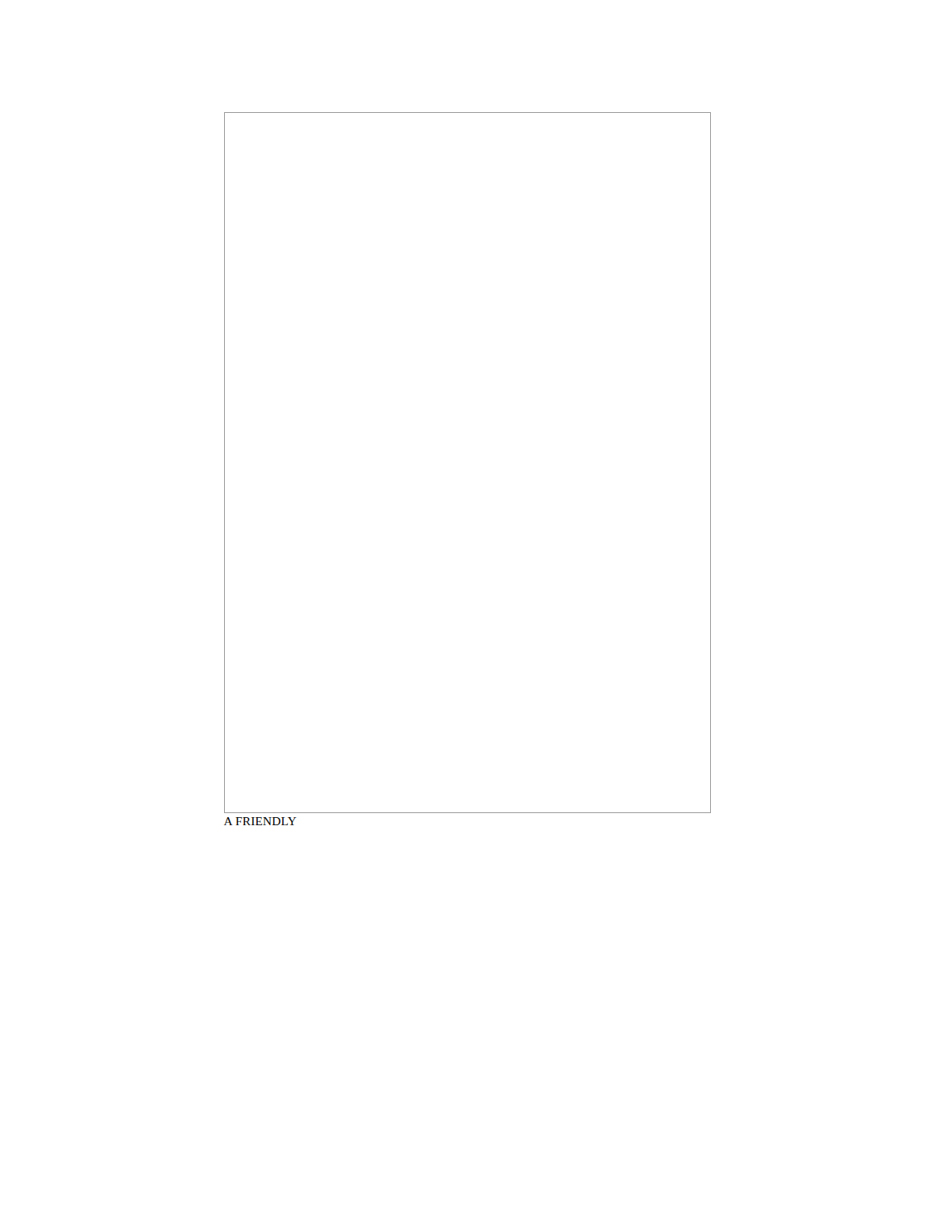A FRIENDLY